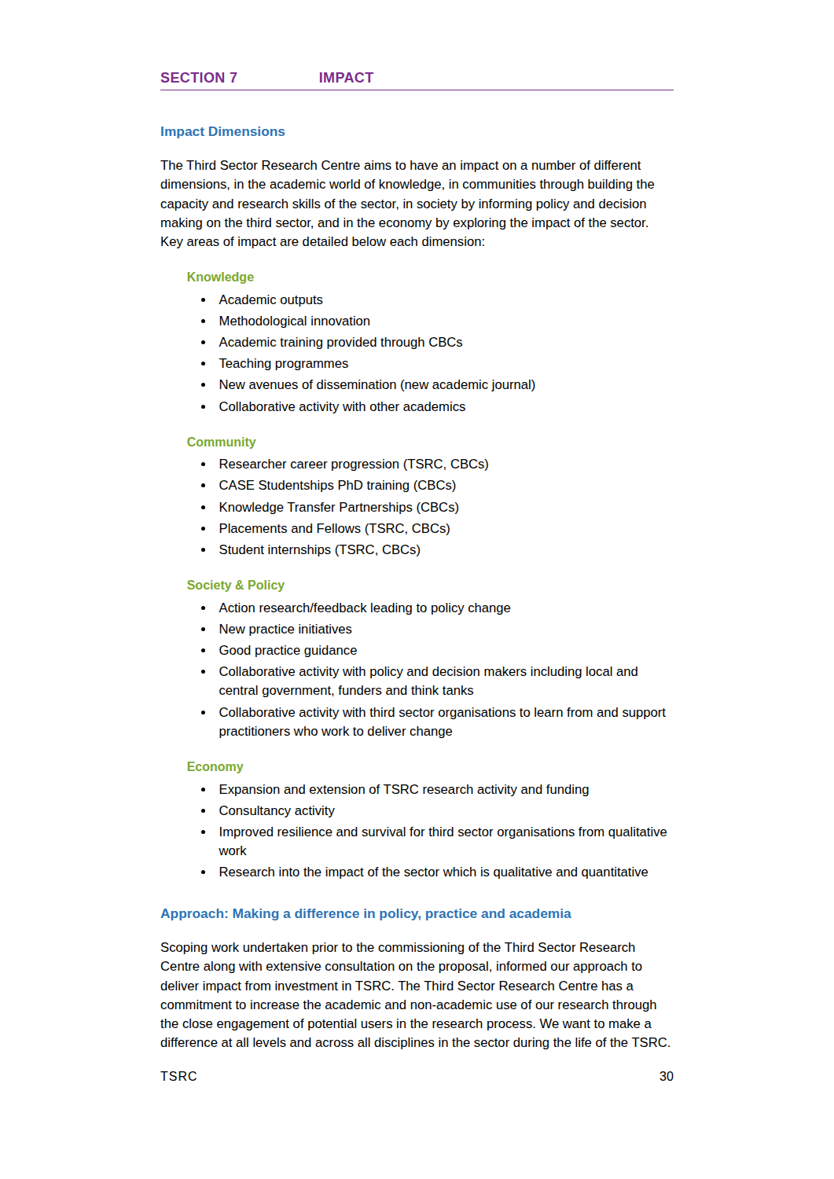SECTION 7 IMPACT
Impact Dimensions
The Third Sector Research Centre aims to have an impact on a number of different dimensions, in the academic world of knowledge, in communities through building the capacity and research skills of the sector, in society by informing policy and decision making on the third sector, and in the economy by exploring the impact of the sector. Key areas of impact are detailed below each dimension:
Knowledge
Academic outputs
Methodological innovation
Academic training provided through CBCs
Teaching programmes
New avenues of dissemination (new academic journal)
Collaborative activity with other academics
Community
Researcher career progression (TSRC, CBCs)
CASE Studentships PhD training (CBCs)
Knowledge Transfer Partnerships (CBCs)
Placements and Fellows (TSRC, CBCs)
Student internships (TSRC, CBCs)
Society & Policy
Action research/feedback leading to policy change
New practice initiatives
Good practice guidance
Collaborative activity with policy and decision makers including local and central government, funders and think tanks
Collaborative activity with third sector organisations to learn from and support practitioners who work to deliver change
Economy
Expansion and extension of TSRC research activity and funding
Consultancy activity
Improved resilience and survival for third sector organisations from qualitative work
Research into the impact of the sector which is qualitative and quantitative
Approach: Making a difference in policy, practice and academia
Scoping work undertaken prior to the commissioning of the Third Sector Research Centre along with extensive consultation on the proposal, informed our approach to deliver impact from investment in TSRC. The Third Sector Research Centre has a commitment to increase the academic and non-academic use of our research through the close engagement of potential users in the research process. We want to make a difference at all levels and across all disciplines in the sector during the life of the TSRC.
TSRC 30